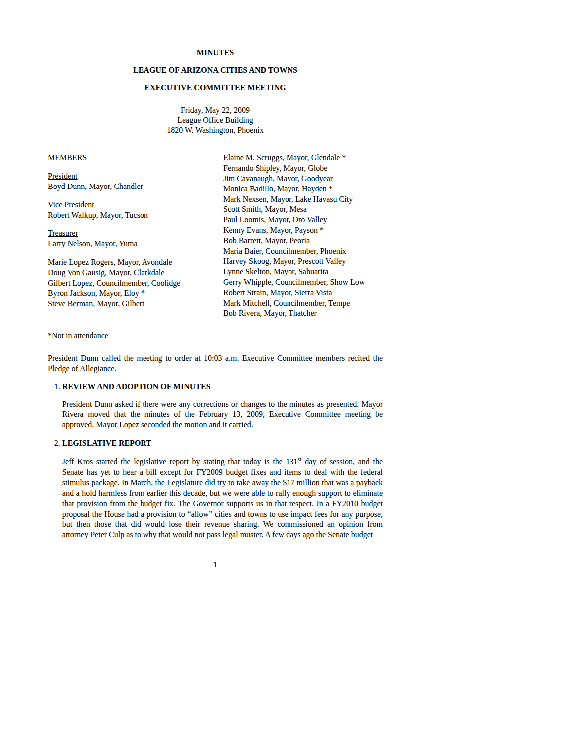Minutes
LEAGUE OF ARIZONA CITIES AND TOWNS
EXECUTIVE COMMITTEE MEETING
Friday, May 22, 2009
League Office Building
1820 W. Washington, Phoenix
MEMBERS
President
Boyd Dunn, Mayor, Chandler
Vice President
Robert Walkup, Mayor, Tucson
Treasurer
Larry Nelson, Mayor, Yuma
Marie Lopez Rogers, Mayor, Avondale
Doug Von Gausig, Mayor, Clarkdale
Gilbert Lopez, Councilmember, Coolidge
Byron Jackson, Mayor, Eloy *
Steve Berman, Mayor, Gilbert
Elaine M. Scruggs, Mayor, Glendale *
Fernando Shipley, Mayor, Globe
Jim Cavanaugh, Mayor, Goodyear
Monica Badillo, Mayor, Hayden *
Mark Nexsen, Mayor, Lake Havasu City
Scott Smith, Mayor, Mesa
Paul Loomis, Mayor, Oro Valley
Kenny Evans, Mayor, Payson *
Bob Barrett, Mayor, Peoria
Maria Baier, Councilmember, Phoenix
Harvey Skoog, Mayor, Prescott Valley
Lynne Skelton, Mayor, Sahuarita
Gerry Whipple, Councilmember, Show Low
Robert Strain, Mayor, Sierra Vista
Mark Mitchell, Councilmember, Tempe
Bob Rivera, Mayor, Thatcher
*Not in attendance
President Dunn called the meeting to order at 10:03 a.m. Executive Committee members recited the Pledge of Allegiance.
Review and Adoption of Minutes
President Dunn asked if there were any corrections or changes to the minutes as presented. Mayor Rivera moved that the minutes of the February 13, 2009, Executive Committee meeting be approved. Mayor Lopez seconded the motion and it carried.
Legislative Report
Jeff Kros started the legislative report by stating that today is the 131st day of session, and the Senate has yet to hear a bill except for FY2009 budget fixes and items to deal with the federal stimulus package. In March, the Legislature did try to take away the $17 million that was a payback and a hold harmless from earlier this decade, but we were able to rally enough support to eliminate that provision from the budget fix. The Governor supports us in that respect. In a FY2010 budget proposal the House had a provision to “allow” cities and towns to use impact fees for any purpose, but then those that did would lose their revenue sharing. We commissioned an opinion from attorney Peter Culp as to why that would not pass legal muster. A few days ago the Senate budget
1